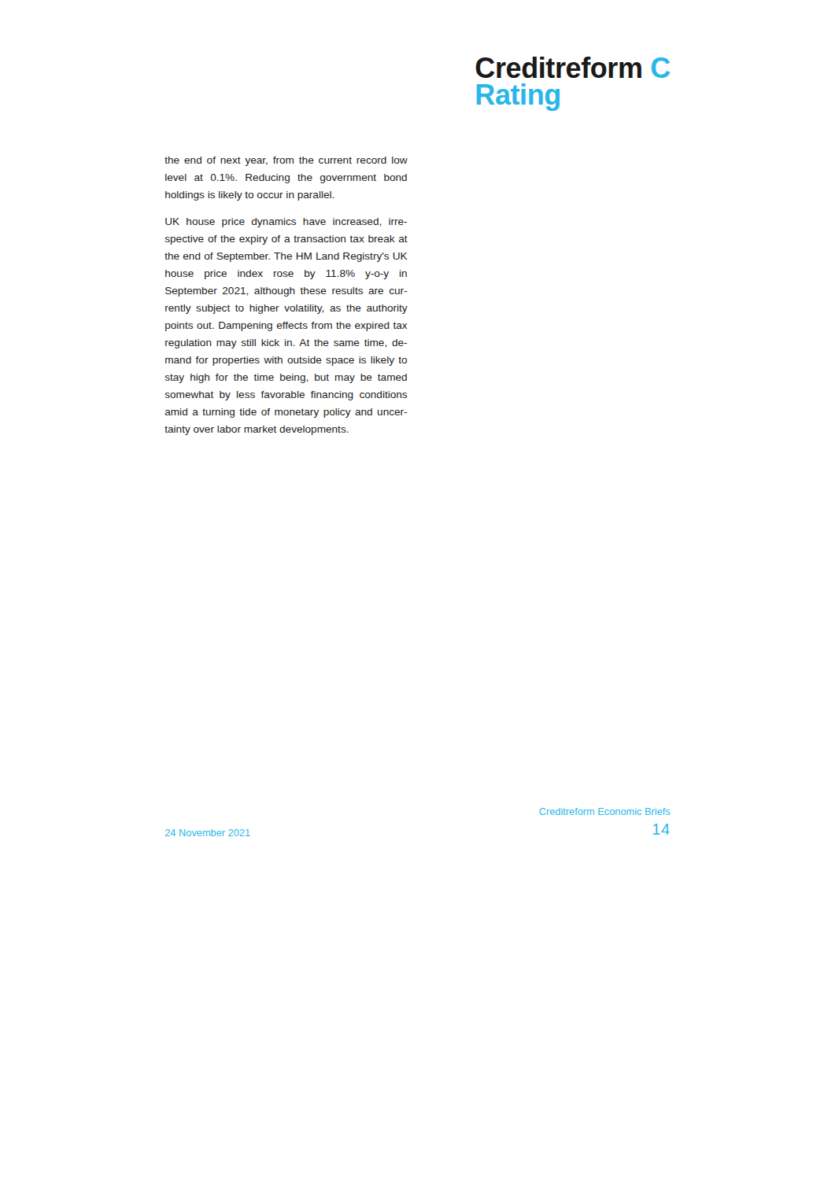Creditreform C
Rating
the end of next year, from the current record low level at 0.1%. Reducing the government bond holdings is likely to occur in parallel.
UK house price dynamics have increased, irrespective of the expiry of a transaction tax break at the end of September. The HM Land Registry's UK house price index rose by 11.8% y-o-y in September 2021, although these results are currently subject to higher volatility, as the authority points out. Dampening effects from the expired tax regulation may still kick in. At the same time, demand for properties with outside space is likely to stay high for the time being, but may be tamed somewhat by less favorable financing conditions amid a turning tide of monetary policy and uncertainty over labor market developments.
24 November 2021
Creditreform Economic Briefs
14